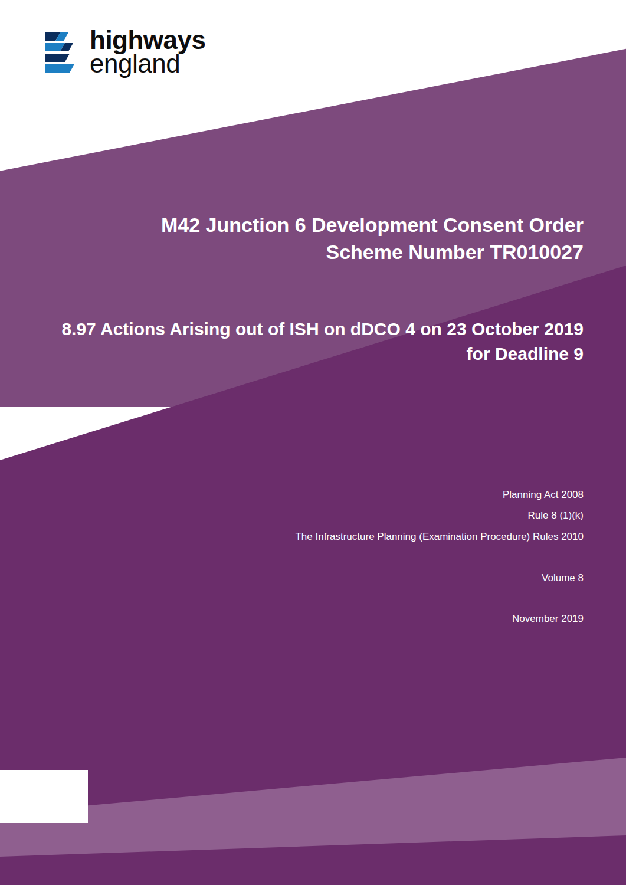highways england
M42 Junction 6 Development Consent Order
Scheme Number TR010027
8.97 Actions Arising out of ISH on dDCO 4 on 23 October 2019 for Deadline 9
Planning Act 2008
Rule 8 (1)(k)
The Infrastructure Planning (Examination Procedure) Rules 2010
Volume 8
November 2019